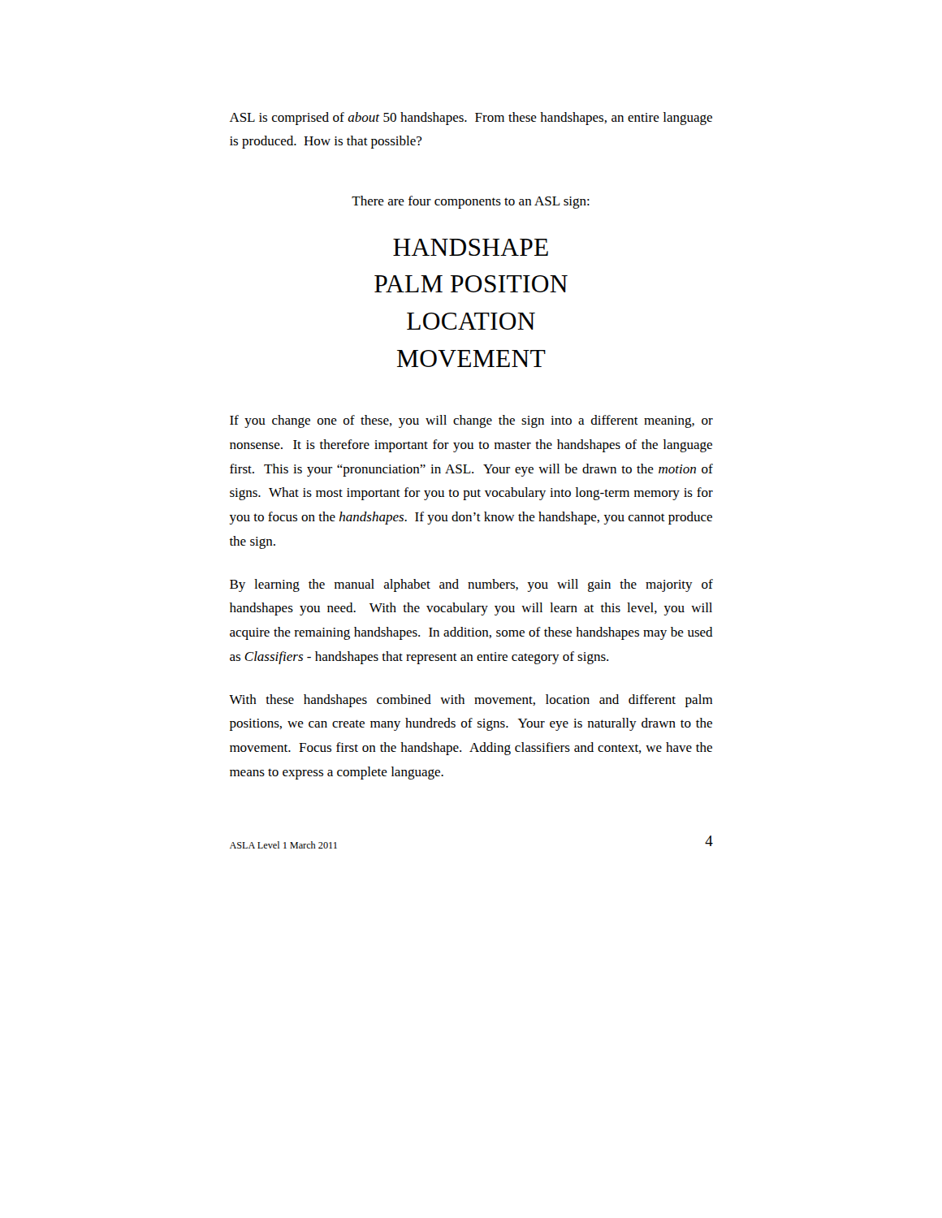ASL is comprised of about 50 handshapes. From these handshapes, an entire language is produced. How is that possible?
There are four components to an ASL sign:
HANDSHAPE
PALM POSITION
LOCATION
MOVEMENT
If you change one of these, you will change the sign into a different meaning, or nonsense. It is therefore important for you to master the handshapes of the language first. This is your “pronunciation” in ASL. Your eye will be drawn to the motion of signs. What is most important for you to put vocabulary into long-term memory is for you to focus on the handshapes. If you don’t know the handshape, you cannot produce the sign.
By learning the manual alphabet and numbers, you will gain the majority of handshapes you need. With the vocabulary you will learn at this level, you will acquire the remaining handshapes. In addition, some of these handshapes may be used as Classifiers - handshapes that represent an entire category of signs.
With these handshapes combined with movement, location and different palm positions, we can create many hundreds of signs. Your eye is naturally drawn to the movement. Focus first on the handshape. Adding classifiers and context, we have the means to express a complete language.
ASLA Level 1 March 2011 4